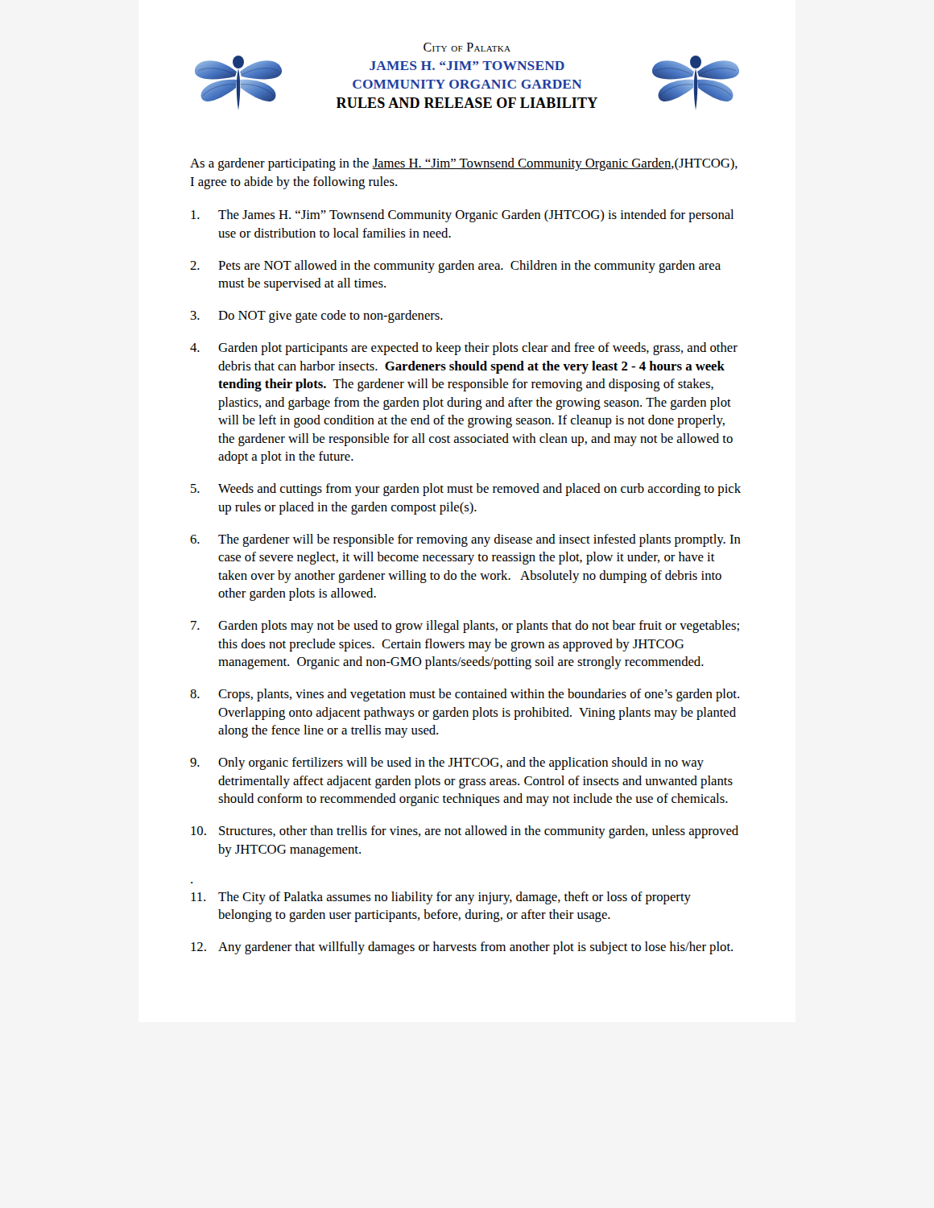City of Palatka
JAMES H. “JIM” TOWNSEND
COMMUNITY ORGANIC GARDEN
RULES AND RELEASE OF LIABILITY
As a gardener participating in the James H. “Jim” Townsend Community Organic Garden,(JHTCOG), I agree to abide by the following rules.
1. The James H. “Jim” Townsend Community Organic Garden (JHTCOG) is intended for personal use or distribution to local families in need.
2. Pets are NOT allowed in the community garden area. Children in the community garden area must be supervised at all times.
3. Do NOT give gate code to non-gardeners.
4. Garden plot participants are expected to keep their plots clear and free of weeds, grass, and other debris that can harbor insects. Gardeners should spend at the very least 2 - 4 hours a week tending their plots. The gardener will be responsible for removing and disposing of stakes, plastics, and garbage from the garden plot during and after the growing season. The garden plot will be left in good condition at the end of the growing season. If cleanup is not done properly, the gardener will be responsible for all cost associated with clean up, and may not be allowed to adopt a plot in the future.
5. Weeds and cuttings from your garden plot must be removed and placed on curb according to pick up rules or placed in the garden compost pile(s).
6. The gardener will be responsible for removing any disease and insect infested plants promptly. In case of severe neglect, it will become necessary to reassign the plot, plow it under, or have it taken over by another gardener willing to do the work. Absolutely no dumping of debris into other garden plots is allowed.
7. Garden plots may not be used to grow illegal plants, or plants that do not bear fruit or vegetables; this does not preclude spices. Certain flowers may be grown as approved by JHTCOG management. Organic and non-GMO plants/seeds/potting soil are strongly recommended.
8. Crops, plants, vines and vegetation must be contained within the boundaries of one’s garden plot. Overlapping onto adjacent pathways or garden plots is prohibited. Vining plants may be planted along the fence line or a trellis may used.
9. Only organic fertilizers will be used in the JHTCOG, and the application should in no way detrimentally affect adjacent garden plots or grass areas. Control of insects and unwanted plants should conform to recommended organic techniques and may not include the use of chemicals.
10. Structures, other than trellis for vines, are not allowed in the community garden, unless approved by JHTCOG management.
.
11. The City of Palatka assumes no liability for any injury, damage, theft or loss of property belonging to garden user participants, before, during, or after their usage.
12. Any gardener that willfully damages or harvests from another plot is subject to lose his/her plot.